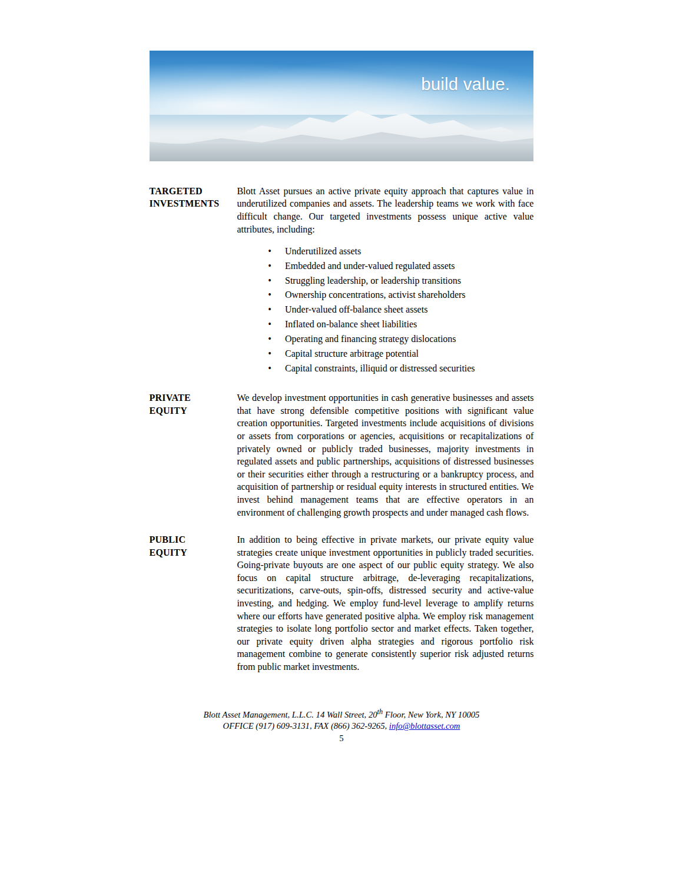build value.
| Targeted Investments | Blott Asset pursues an active private equity approach that captures value in underutilized companies and assets. The leadership teams we work with face difficult change. Our targeted investments possess unique active value attributes, including: Underutilized assets Embedded and under-valued regulated assets Struggling leadership, or leadership transitions Ownership concentrations, activist shareholders Under-valued off-balance sheet assets Inflated on-balance sheet liabilities Operating and financing strategy dislocations Capital structure arbitrage potential Capital constraints, illiquid or distressed securities |
| Private Equity | We develop investment opportunities in cash generative businesses and assets that have strong defensible competitive positions with significant value creation opportunities. Targeted investments include acquisitions of divisions or assets from corporations or agencies, acquisitions or recapitalizations of privately owned or publicly traded businesses, majority investments in regulated assets and public partnerships, acquisitions of distressed businesses or their securities either through a restructuring or a bankruptcy process, and acquisition of partnership or residual equity interests in structured entities. We invest behind management teams that are effective operators in an environment of challenging growth prospects and under managed cash flows. |
| Public Equity | In addition to being effective in private markets, our private equity value strategies create unique investment opportunities in publicly traded securities. Going-private buyouts are one aspect of our public equity strategy. We also focus on capital structure arbitrage, de-leveraging recapitalizations, securitizations, carve-outs, spin-offs, distressed security and active-value investing, and hedging. We employ fund-level leverage to amplify returns where our efforts have generated positive alpha. We employ risk management strategies to isolate long portfolio sector and market effects. Taken together, our private equity driven alpha strategies and rigorous portfolio risk management combine to generate consistently superior risk adjusted returns from public market investments. |
Blott Asset Management, L.L.C. 14 Wall Street, 20th Floor, New York, NY 10005
OFFICE (917) 609-3131, FAX (866) 362-9265, info@blottasset.com
5